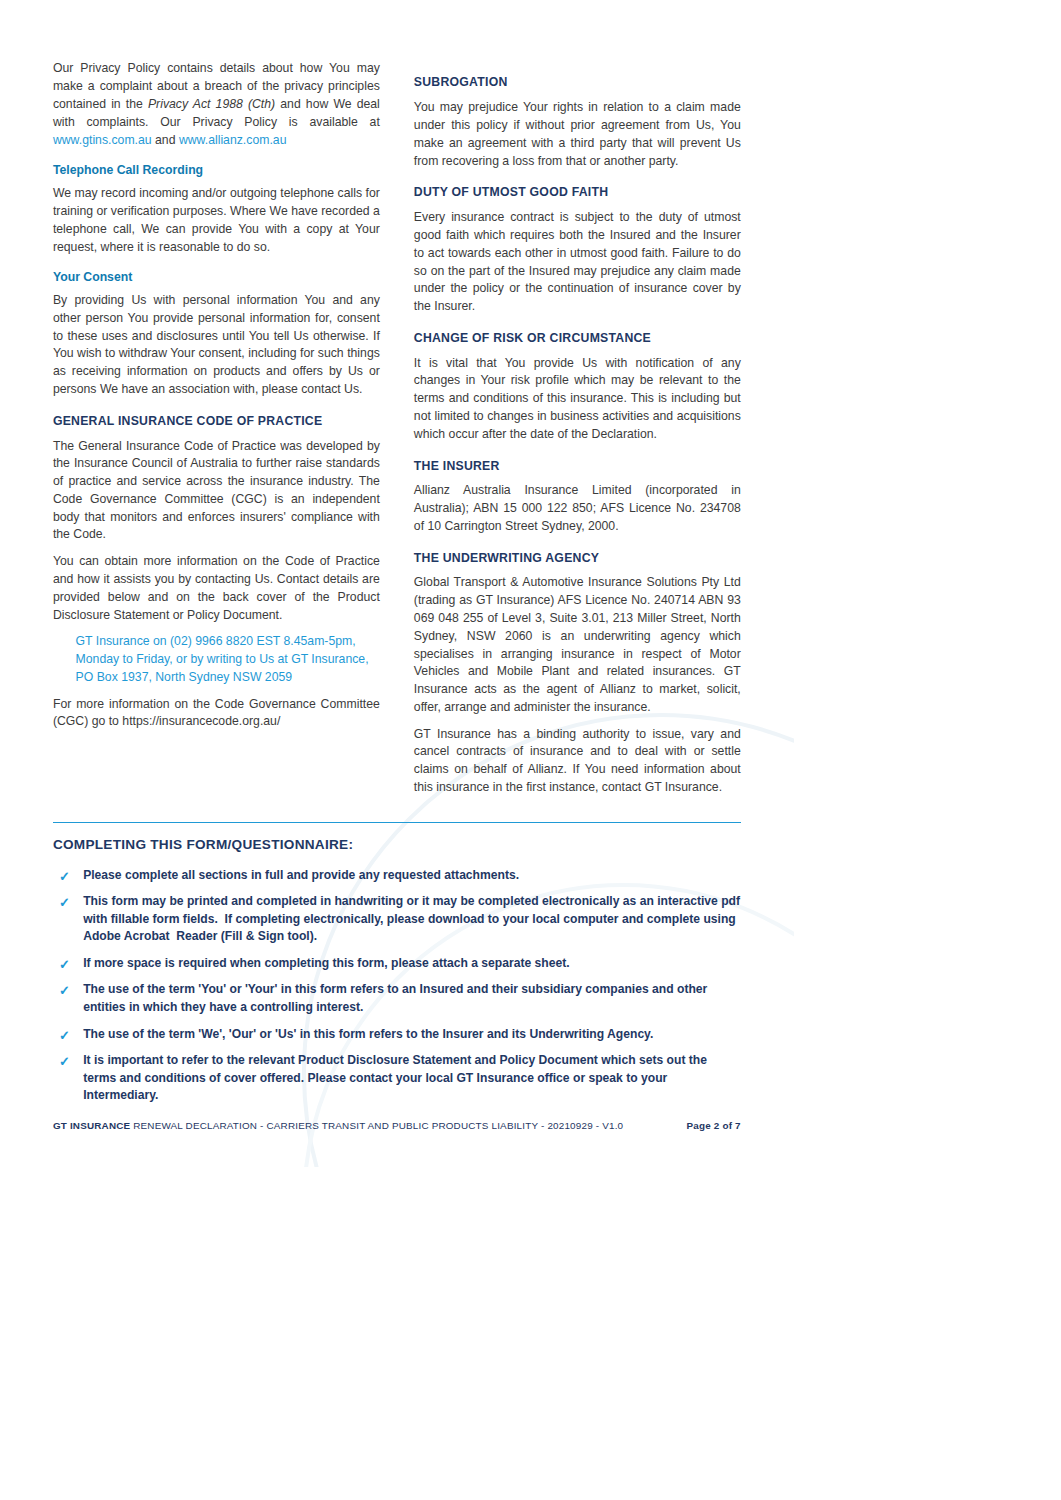Our Privacy Policy contains details about how You may make a complaint about a breach of the privacy principles contained in the Privacy Act 1988 (Cth) and how We deal with complaints. Our Privacy Policy is available at www.gtins.com.au and www.allianz.com.au
Telephone Call Recording
We may record incoming and/or outgoing telephone calls for training or verification purposes. Where We have recorded a telephone call, We can provide You with a copy at Your request, where it is reasonable to do so.
Your Consent
By providing Us with personal information You and any other person You provide personal information for, consent to these uses and disclosures until You tell Us otherwise. If You wish to withdraw Your consent, including for such things as receiving information on products and offers by Us or persons We have an association with, please contact Us.
General Insurance Code of Practice
The General Insurance Code of Practice was developed by the Insurance Council of Australia to further raise standards of practice and service across the insurance industry. The Code Governance Committee (CGC) is an independent body that monitors and enforces insurers' compliance with the Code.
You can obtain more information on the Code of Practice and how it assists you by contacting Us. Contact details are provided below and on the back cover of the Product Disclosure Statement or Policy Document.
GT Insurance on (02) 9966 8820 EST 8.45am-5pm, Monday to Friday, or by writing to Us at GT Insurance, PO Box 1937, North Sydney NSW 2059
For more information on the Code Governance Committee (CGC) go to https://insurancecode.org.au/
Subrogation
You may prejudice Your rights in relation to a claim made under this policy if without prior agreement from Us, You make an agreement with a third party that will prevent Us from recovering a loss from that or another party.
Duty of Utmost Good Faith
Every insurance contract is subject to the duty of utmost good faith which requires both the Insured and the Insurer to act towards each other in utmost good faith. Failure to do so on the part of the Insured may prejudice any claim made under the policy or the continuation of insurance cover by the Insurer.
Change of Risk or Circumstance
It is vital that You provide Us with notification of any changes in Your risk profile which may be relevant to the terms and conditions of this insurance. This is including but not limited to changes in business activities and acquisitions which occur after the date of the Declaration.
The Insurer
Allianz Australia Insurance Limited (incorporated in Australia); ABN 15 000 122 850; AFS Licence No. 234708 of 10 Carrington Street Sydney, 2000.
The Underwriting Agency
Global Transport & Automotive Insurance Solutions Pty Ltd (trading as GT Insurance) AFS Licence No. 240714 ABN 93 069 048 255 of Level 3, Suite 3.01, 213 Miller Street, North Sydney, NSW 2060 is an underwriting agency which specialises in arranging insurance in respect of Motor Vehicles and Mobile Plant and related insurances. GT Insurance acts as the agent of Allianz to market, solicit, offer, arrange and administer the insurance.
GT Insurance has a binding authority to issue, vary and cancel contracts of insurance and to deal with or settle claims on behalf of Allianz. If You need information about this insurance in the first instance, contact GT Insurance.
Completing this form/questionnaire:
Please complete all sections in full and provide any requested attachments.
This form may be printed and completed in handwriting or it may be completed electronically as an interactive pdf with fillable form fields. If completing electronically, please download to your local computer and complete using Adobe Acrobat Reader (Fill & Sign tool).
If more space is required when completing this form, please attach a separate sheet.
The use of the term 'You' or 'Your' in this form refers to an Insured and their subsidiary companies and other entities in which they have a controlling interest.
The use of the term 'We', 'Our' or 'Us' in this form refers to the Insurer and its Underwriting Agency.
It is important to refer to the relevant Product Disclosure Statement and Policy Document which sets out the terms and conditions of cover offered. Please contact your local GT Insurance office or speak to your Intermediary.
GT INSURANCE RENEWAL DECLARATION - CARRIERS TRANSIT AND PUBLIC PRODUCTS LIABILITY - 20210929 - V1.0
Page 2 of 7